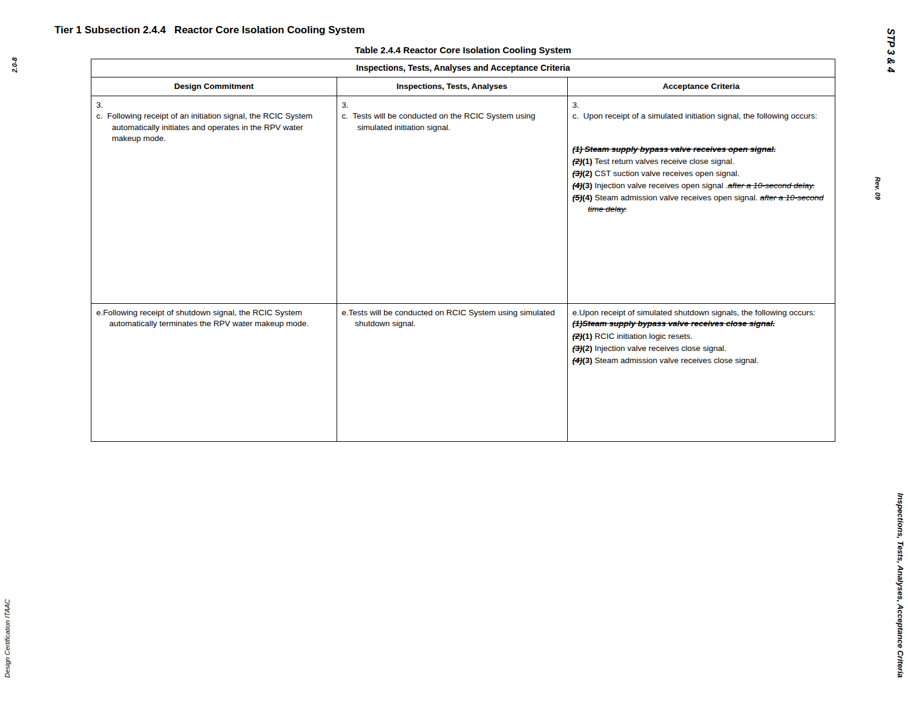2.0-8
Design Certification ITAAC
STP 3 & 4
Rev. 09
Inspections, Tests, Analyses, Acceptance Criteria
Tier 1 Subsection 2.4.4 Reactor Core Isolation Cooling System
Table 2.4.4 Reactor Core Isolation Cooling System
| Inspections, Tests, Analyses and Acceptance Criteria |
| --- |
| Design Commitment | Inspections, Tests, Analyses | Acceptance Criteria |
| 3. c. Following receipt of an initiation signal, the RCIC System automatically initiates and operates in the RPV water makeup mode. | 3. c. Tests will be conducted on the RCIC System using simulated initiation signal. | 3. c. Upon receipt of a simulated initiation signal, the following occurs: (1) Steam supply bypass valve receives open signal. (2) (1) Test return valves receive close signal. (3) (2) CST suction valve receives open signal. (4) (3) Injection valve receives open signal . after a 10-second delay. (5) (4) Steam admission valve receives open signal. after a 10-second time delay. |
| e.Following receipt of shutdown signal, the RCIC System automatically terminates the RPV water makeup mode. | e.Tests will be conducted on RCIC System using simulated shutdown signal. | e.Upon receipt of simulated shutdown signals, the following occurs: (1)Steam supply bypass valve receives close signal. (2) (1) RCIC initiation logic resets. (3) (2) Injection valve receives close signal. (4) (3) Steam admission valve receives close signal. |